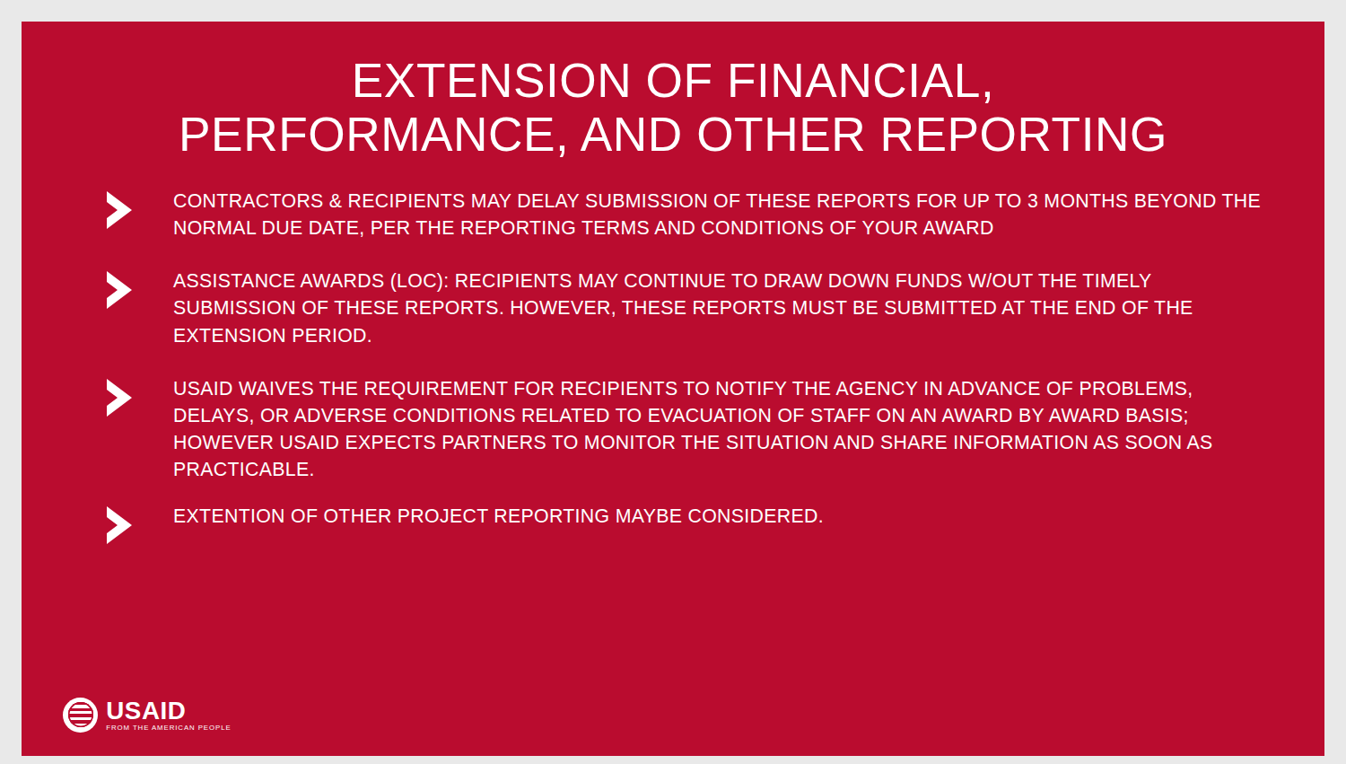Extension of Financial,
Performance, and Other Reporting
Contractors & recipients may delay submission of these reports for up to 3 months beyond the normal due date, per the reporting terms and conditions of your award
Assistance awards (LOC): recipients may continue to draw down funds w/out the timely submission of these reports. However, these reports must be submitted at the end of the extension period.
USAID waives the requirement for recipients to notify the agency in advance of problems, delays, or adverse conditions related to evacuation of staff on an award by award basis; however USAID expects partners to monitor the situation and share information as soon as practicable.
Extention of other project reporting maybe considered.
USAID From the American People